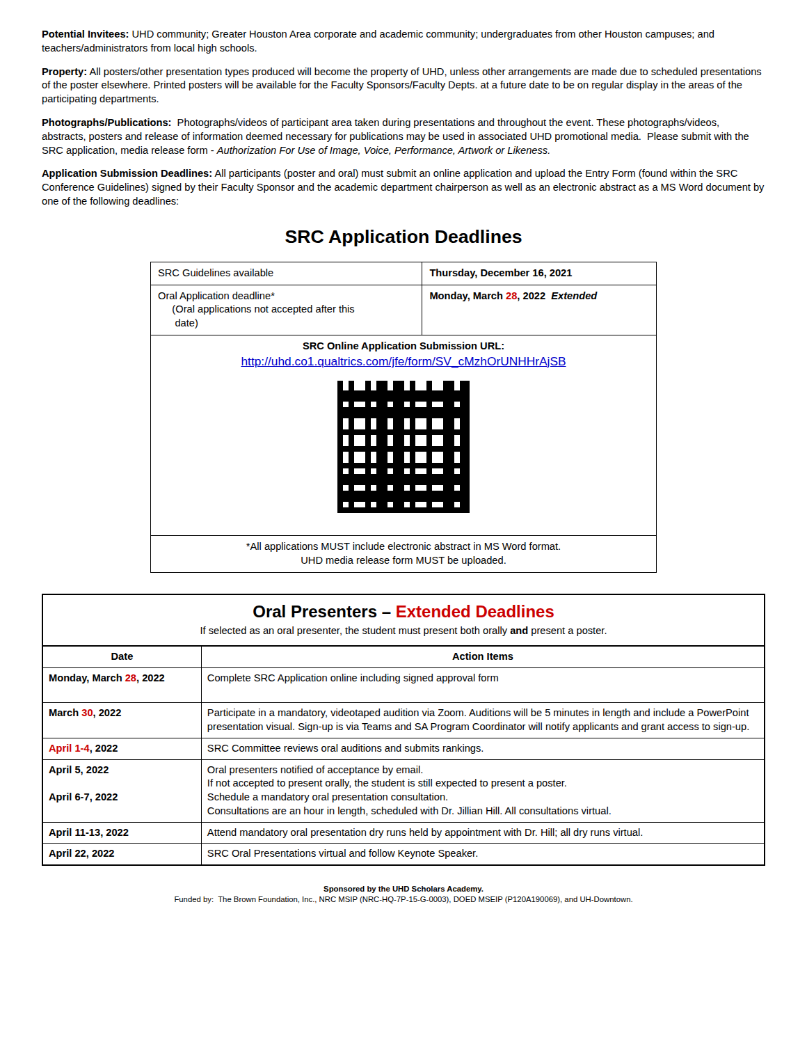Potential Invitees: UHD community; Greater Houston Area corporate and academic community; undergraduates from other Houston campuses; and teachers/administrators from local high schools.
Property: All posters/other presentation types produced will become the property of UHD, unless other arrangements are made due to scheduled presentations of the poster elsewhere. Printed posters will be available for the Faculty Sponsors/Faculty Depts. at a future date to be on regular display in the areas of the participating departments.
Photographs/Publications: Photographs/videos of participant area taken during presentations and throughout the event. These photographs/videos, abstracts, posters and release of information deemed necessary for publications may be used in associated UHD promotional media. Please submit with the SRC application, media release form - Authorization For Use of Image, Voice, Performance, Artwork or Likeness.
Application Submission Deadlines: All participants (poster and oral) must submit an online application and upload the Entry Form (found within the SRC Conference Guidelines) signed by their Faculty Sponsor and the academic department chairperson as well as an electronic abstract as a MS Word document by one of the following deadlines:
SRC Application Deadlines
| SRC Guidelines available | Thursday, December 16, 2021 |
| Oral Application deadline* (Oral applications not accepted after this date) | Monday, March 28 , 2022 Extended |
| SRC Online Application Submission URL: http://uhd.co1.qualtrics.com/jfe/form/SV_cMzhOrUNHHrAjSB |
| *All applications MUST include electronic abstract in MS Word format. UHD media release form MUST be uploaded. |
Oral Presenters – Extended Deadlines If selected as an oral presenter, the student must present both orally and present a poster.
| Date | Action Items |
| --- | --- |
| Monday, March 28 , 2022 | Complete SRC Application online including signed approval form |
| March 30 , 2022 | Participate in a mandatory, videotaped audition via Zoom. Auditions will be 5 minutes in length and include a PowerPoint presentation visual. Sign-up is via Teams and SA Program Coordinator will notify applicants and grant access to sign-up. |
| April 1-4 , 2022 | SRC Committee reviews oral auditions and submits rankings. |
| April 5, 2022 April 6-7, 2022 | Oral presenters notified of acceptance by email. If not accepted to present orally, the student is still expected to present a poster. Schedule a mandatory oral presentation consultation. Consultations are an hour in length, scheduled with Dr. Jillian Hill. All consultations virtual. |
| April 11-13, 2022 | Attend mandatory oral presentation dry runs held by appointment with Dr. Hill; all dry runs virtual. |
| April 22, 2022 | SRC Oral Presentations virtual and follow Keynote Speaker. |
Sponsored by the UHD Scholars Academy.
Funded by: The Brown Foundation, Inc., NRC MSIP (NRC-HQ-7P-15-G-0003), DOED MSEIP (P120A190069), and UH-Downtown.